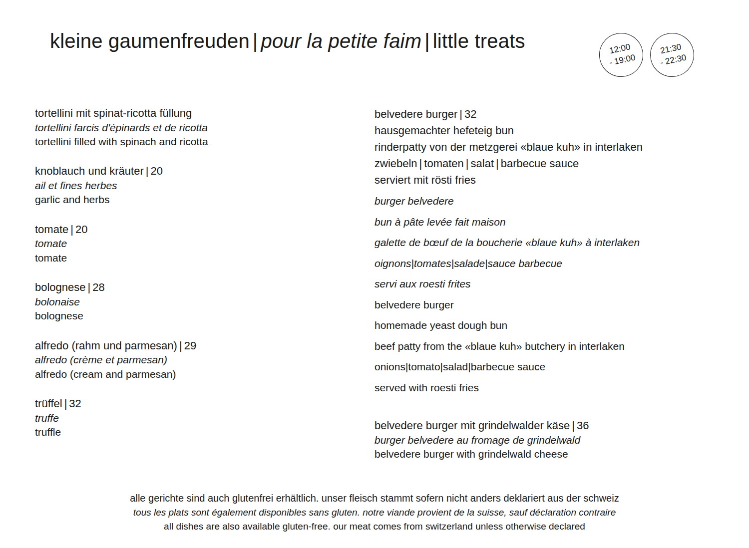kleine gaumenfreuden|pour la petite faim|little treats
12:00- 19:00
21:30- 22:30
tortellini mit spinat-ricotta füllung
tortellini farcis d'épinards et de ricotta
tortellini filled with spinach and ricotta
knoblauch und kräuter|20
ail et fines herbes
garlic and herbs
tomate|20
tomate
tomate
bolognese|28
bolonaise
bolognese
alfredo (rahm und parmesan)|29
alfredo (crème et parmesan)
alfredo (cream and parmesan)
trüffel|32
truffe
truffle
belvedere burger|32
hausgemachter hefeteig bun
rinderpatty von der metzgerei «blaue kuh» in interlaken
zwiebeln|tomaten|salat|barbecue sauce
serviert mit rösti fries
burger belvedere
bun à pâte levée fait maison
galette de bœuf de la boucherie «blaue kuh» à interlaken
oignons|tomates|salade|sauce barbecue
servi aux roesti frites
belvedere burger
homemade yeast dough bun
beef patty from the «blaue kuh» butchery in interlaken
onions|tomato|salad|barbecue sauce
served with roesti fries
belvedere burger mit grindelwalder käse|36
burger belvedere au fromage de grindelwald
belvedere burger with grindelwald cheese
alle gerichte sind auch glutenfrei erhältlich. unser fleisch stammt sofern nicht anders deklariert aus der schweiz
tous les plats sont également disponibles sans gluten. notre viande provient de la suisse, sauf déclaration contraire
all dishes are also available gluten-free. our meat comes from switzerland unless otherwise declared